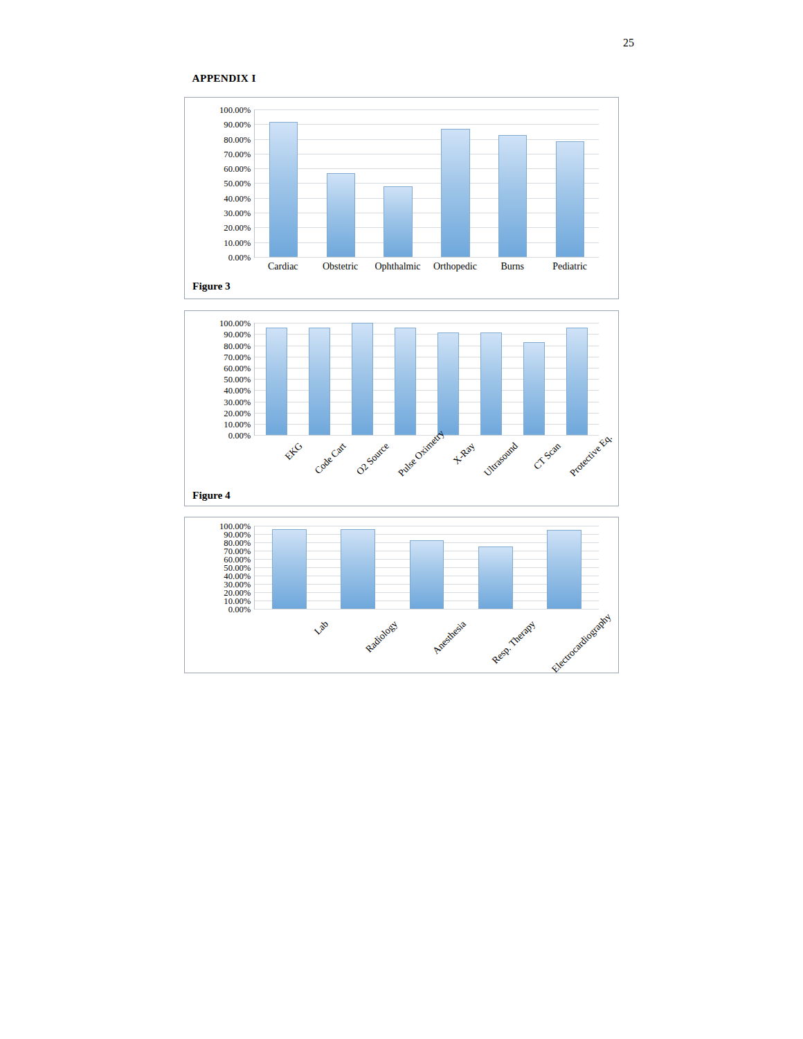25
APPENDIX I
100.00%
90.00%
80.00%
70.00%
60.00%
50.00%
40.00%
30.00%
20.00%
10.00%
0.00%
Cardiac
Obstetric
Ophthalmic
Orthopedic
Burns
Pediatric
Figure 3
100.00%
90.00%
80.00%
70.00%
60.00%
50.00%
40.00%
30.00%
20.00%
10.00%
0.00%
EKG
Code Cart
O2 Source
Pulse Oximetry
X-Ray
Ultrasound
CT Scan
Protective Eq.
Figure 4
100.00%
90.00%
80.00%
70.00%
60.00%
50.00%
40.00%
30.00%
20.00%
10.00%
0.00%
Lab
Radiology
Anesthesia
Resp. Therapy
Electrocardiography